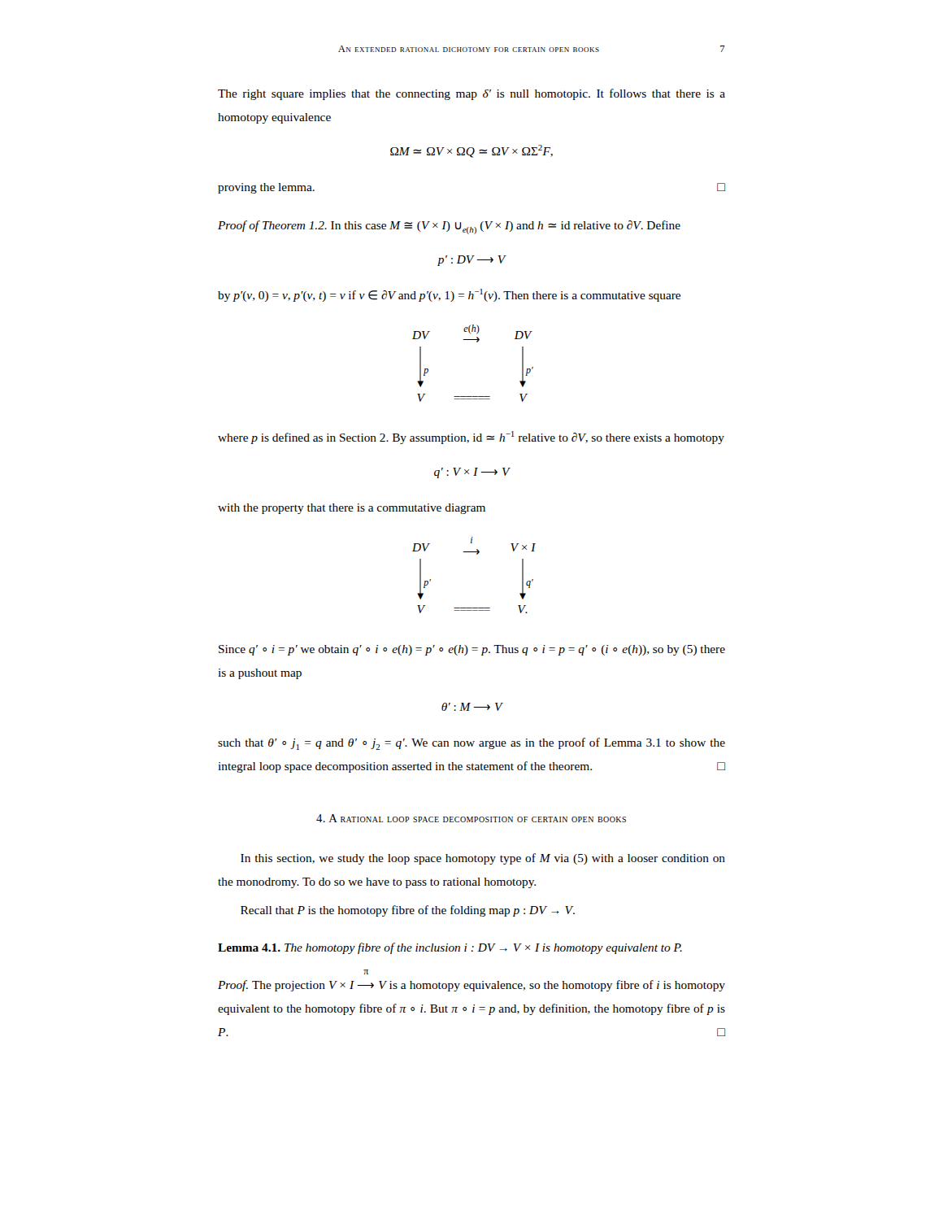An extended rational dichotomy for certain open books 7
The right square implies that the connecting map δ′ is null homotopic. It follows that there is a homotopy equivalence
ΩM ≃ ΩV × ΩQ ≃ ΩV × ΩΣ2F,
proving the lemma.□
Proof of Theorem 1.2. In this case M ≅ (V × I) ∪e(h) (V × I) and h ≃ id relative to ∂V. Define
p′ : DV ⟶ V
by p′(v, 0) = v, p′(v, t) = v if v ∈ ∂V and p′(v, 1) = h−1(v). Then there is a commutative square
| DV | e ( h ) ⟶ | DV |
| ▼ p | | ▼ p′ |
| V | ====== | V |
where p is defined as in Section 2. By assumption, id ≃ h−1 relative to ∂V, so there exists a homotopy
q′ : V × I ⟶ V
with the property that there is a commutative diagram
| DV | i ⟶ | V × I |
| ▼ p′ | | ▼ q′ |
| V | ====== | V . |
Since q′ ∘ i = p′ we obtain q′ ∘ i ∘ e(h) = p′ ∘ e(h) = p. Thus q ∘ i = p = q′ ∘ (i ∘ e(h)), so by (5) there is a pushout map
θ′ : M ⟶ V
such that θ′ ∘ j1 = q and θ′ ∘ j2 = q′. We can now argue as in the proof of Lemma 3.1 to show the integral loop space decomposition asserted in the statement of the theorem.□
4. A rational loop space decomposition of certain open books
In this section, we study the loop space homotopy type of M via (5) with a looser condition on the monodromy. To do so we have to pass to rational homotopy.
Recall that P is the homotopy fibre of the folding map p : DV → V.
Lemma 4.1. The homotopy fibre of the inclusion i : DV → V × I is homotopy equivalent to P.
Proof. The projection V × I π⟶ V is a homotopy equivalence, so the homotopy fibre of i is homotopy equivalent to the homotopy fibre of π ∘ i. But π ∘ i = p and, by definition, the homotopy fibre of p is P.□